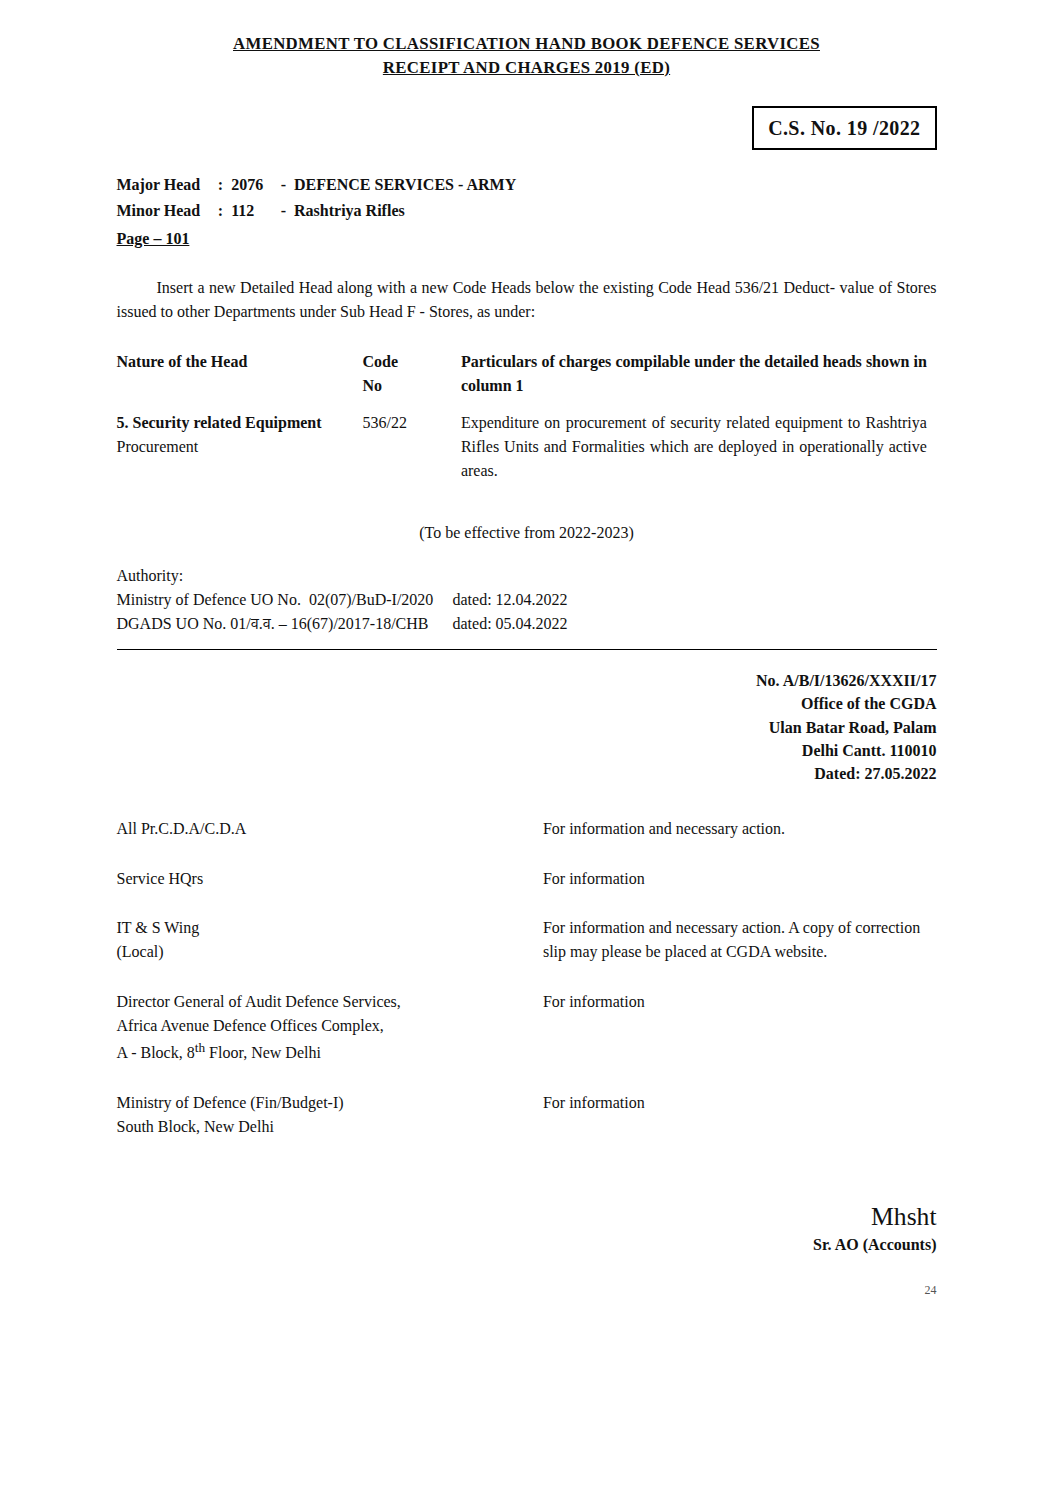Amendment to Classification Hand Book Defence Services
Receipt and Charges 2019 (ED)
C.S. No. 19 /2022
| Major Head | : | 2076 | - | DEFENCE SERVICES - ARMY |
| Minor Head | : | 112 | - | Rashtriya Rifles |
Page – 101
Insert a new Detailed Head along with a new Code Heads below the existing Code Head 536/21 Deduct- value of Stores issued to other Departments under Sub Head F - Stores, as under:
| Nature of the Head | Code No | Particulars of charges compilable under the detailed heads shown in column 1 |
| --- | --- | --- |
| 5. Security related Equipment Procurement | 536/22 | Expenditure on procurement of security related equipment to Rashtriya Rifles Units and Formalities which are deployed in operationally active areas. |
(To be effective from 2022-2023)
Authority:
| Ministry of Defence UO No. 02(07)/BuD-I/2020 | dated: 12.04.2022 |
| DGADS UO No. 01/व.व. – 16(67)/2017-18/CHB | dated: 05.04.2022 |
No. A/B/I/13626/XXXII/17
Office of the CGDA
Ulan Batar Road, Palam
Delhi Cantt. 110010
Dated: 27.05.2022
| All Pr.C.D.A/C.D.A | For information and necessary action. |
| Service HQrs | For information |
| IT & S Wing (Local) | For information and necessary action. A copy of correction slip may please be placed at CGDA website. |
| Director General of Audit Defence Services, Africa Avenue Defence Offices Complex, A - Block, 8 th Floor, New Delhi | For information |
| Ministry of Defence (Fin/Budget-I) South Block, New Delhi | For information |
Mhsht Sr. AO (Accounts)
24